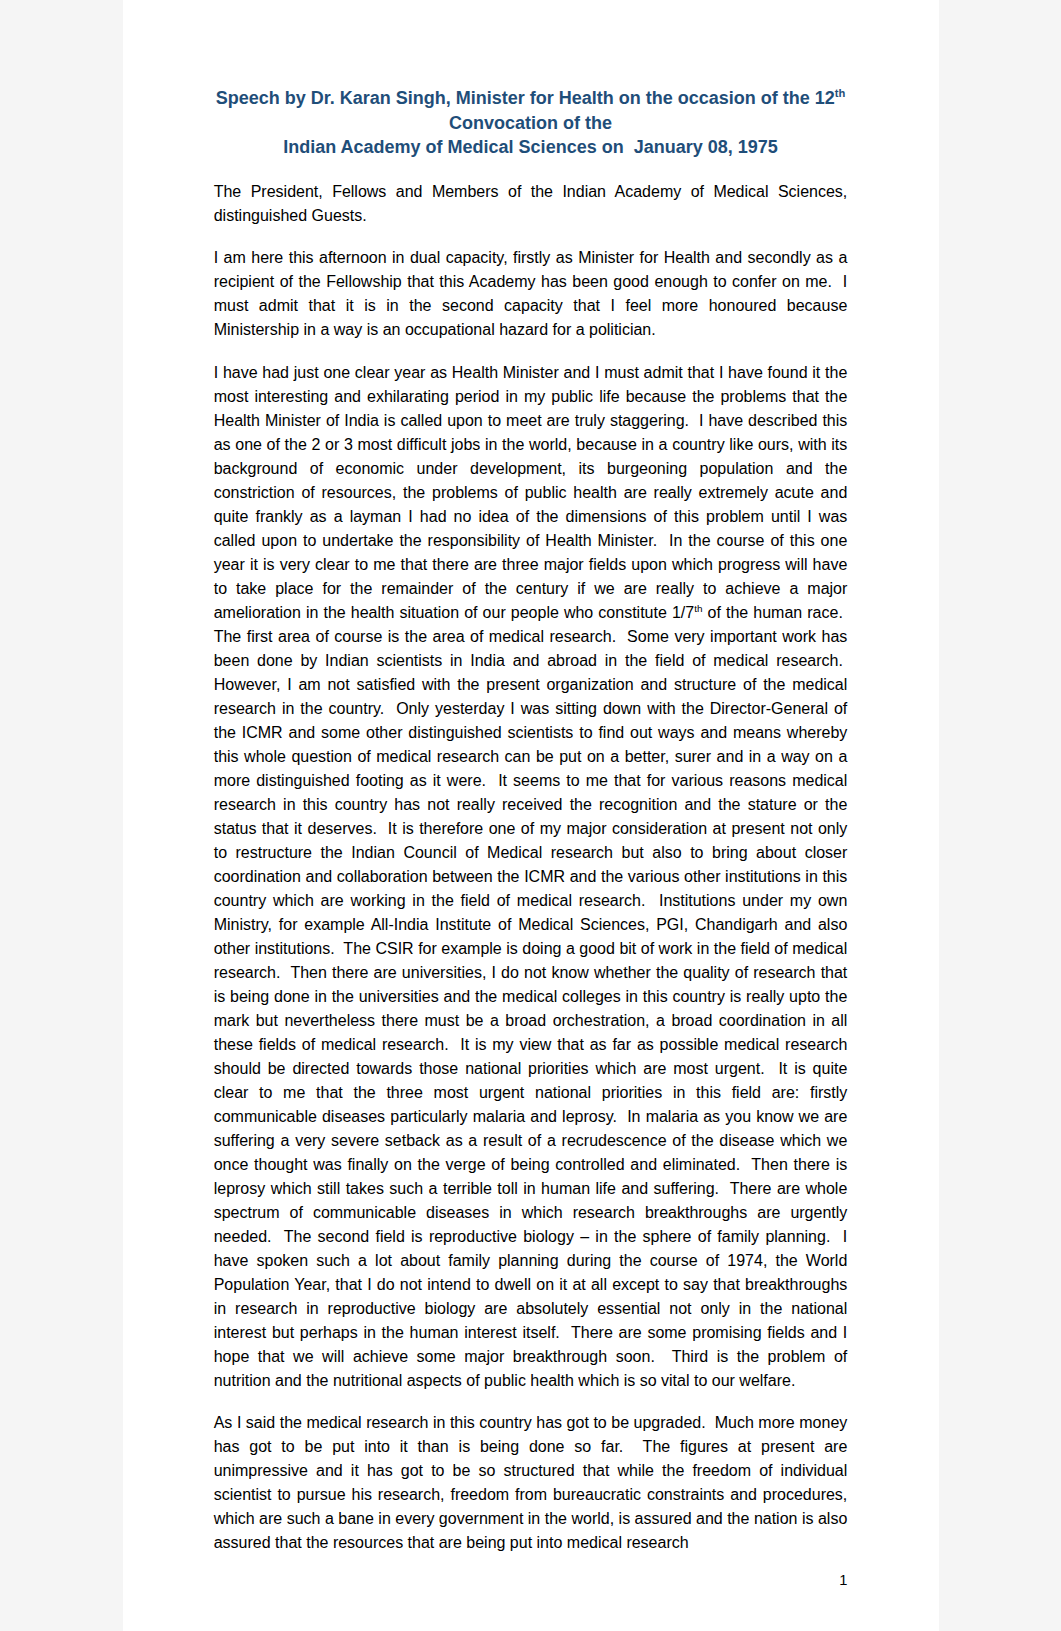Speech by Dr. Karan Singh, Minister for Health on the occasion of the 12th Convocation of the Indian Academy of Medical Sciences on January 08, 1975
The President, Fellows and Members of the Indian Academy of Medical Sciences, distinguished Guests.
I am here this afternoon in dual capacity, firstly as Minister for Health and secondly as a recipient of the Fellowship that this Academy has been good enough to confer on me. I must admit that it is in the second capacity that I feel more honoured because Ministership in a way is an occupational hazard for a politician.
I have had just one clear year as Health Minister and I must admit that I have found it the most interesting and exhilarating period in my public life because the problems that the Health Minister of India is called upon to meet are truly staggering. I have described this as one of the 2 or 3 most difficult jobs in the world, because in a country like ours, with its background of economic under development, its burgeoning population and the constriction of resources, the problems of public health are really extremely acute and quite frankly as a layman I had no idea of the dimensions of this problem until I was called upon to undertake the responsibility of Health Minister. In the course of this one year it is very clear to me that there are three major fields upon which progress will have to take place for the remainder of the century if we are really to achieve a major amelioration in the health situation of our people who constitute 1/7th of the human race. The first area of course is the area of medical research. Some very important work has been done by Indian scientists in India and abroad in the field of medical research. However, I am not satisfied with the present organization and structure of the medical research in the country. Only yesterday I was sitting down with the Director-General of the ICMR and some other distinguished scientists to find out ways and means whereby this whole question of medical research can be put on a better, surer and in a way on a more distinguished footing as it were. It seems to me that for various reasons medical research in this country has not really received the recognition and the stature or the status that it deserves. It is therefore one of my major consideration at present not only to restructure the Indian Council of Medical research but also to bring about closer coordination and collaboration between the ICMR and the various other institutions in this country which are working in the field of medical research. Institutions under my own Ministry, for example All-India Institute of Medical Sciences, PGI, Chandigarh and also other institutions. The CSIR for example is doing a good bit of work in the field of medical research. Then there are universities, I do not know whether the quality of research that is being done in the universities and the medical colleges in this country is really upto the mark but nevertheless there must be a broad orchestration, a broad coordination in all these fields of medical research. It is my view that as far as possible medical research should be directed towards those national priorities which are most urgent. It is quite clear to me that the three most urgent national priorities in this field are: firstly communicable diseases particularly malaria and leprosy. In malaria as you know we are suffering a very severe setback as a result of a recrudescence of the disease which we once thought was finally on the verge of being controlled and eliminated. Then there is leprosy which still takes such a terrible toll in human life and suffering. There are whole spectrum of communicable diseases in which research breakthroughs are urgently needed. The second field is reproductive biology – in the sphere of family planning. I have spoken such a lot about family planning during the course of 1974, the World Population Year, that I do not intend to dwell on it at all except to say that breakthroughs in research in reproductive biology are absolutely essential not only in the national interest but perhaps in the human interest itself. There are some promising fields and I hope that we will achieve some major breakthrough soon. Third is the problem of nutrition and the nutritional aspects of public health which is so vital to our welfare.
As I said the medical research in this country has got to be upgraded. Much more money has got to be put into it than is being done so far. The figures at present are unimpressive and it has got to be so structured that while the freedom of individual scientist to pursue his research, freedom from bureaucratic constraints and procedures, which are such a bane in every government in the world, is assured and the nation is also assured that the resources that are being put into medical research
1